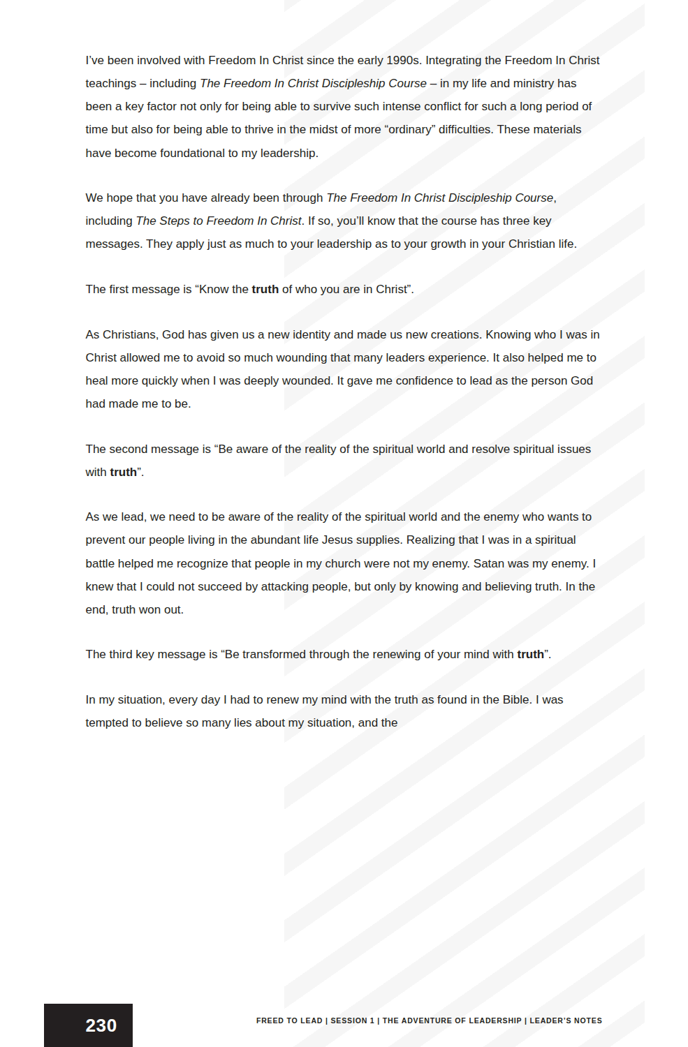I’ve been involved with Freedom In Christ since the early 1990s. Integrating the Freedom In Christ teachings – including The Freedom In Christ Discipleship Course – in my life and ministry has been a key factor not only for being able to survive such intense conflict for such a long period of time but also for being able to thrive in the midst of more “ordinary” difficulties. These materials have become foundational to my leadership.
We hope that you have already been through The Freedom In Christ Discipleship Course, including The Steps to Freedom In Christ. If so, you’ll know that the course has three key messages. They apply just as much to your leadership as to your growth in your Christian life.
The first message is “Know the truth of who you are in Christ”.
As Christians, God has given us a new identity and made us new creations. Knowing who I was in Christ allowed me to avoid so much wounding that many leaders experience. It also helped me to heal more quickly when I was deeply wounded. It gave me confidence to lead as the person God had made me to be.
The second message is “Be aware of the reality of the spiritual world and resolve spiritual issues with truth”.
As we lead, we need to be aware of the reality of the spiritual world and the enemy who wants to prevent our people living in the abundant life Jesus supplies. Realizing that I was in a spiritual battle helped me recognize that people in my church were not my enemy. Satan was my enemy. I knew that I could not succeed by attacking people, but only by knowing and believing truth. In the end, truth won out.
The third key message is “Be transformed through the renewing of your mind with truth”.
In my situation, every day I had to renew my mind with the truth as found in the Bible. I was tempted to believe so many lies about my situation, and the
230
Freed to Lead | Session 1 | The Adventure of Leadership | Leader’s Notes